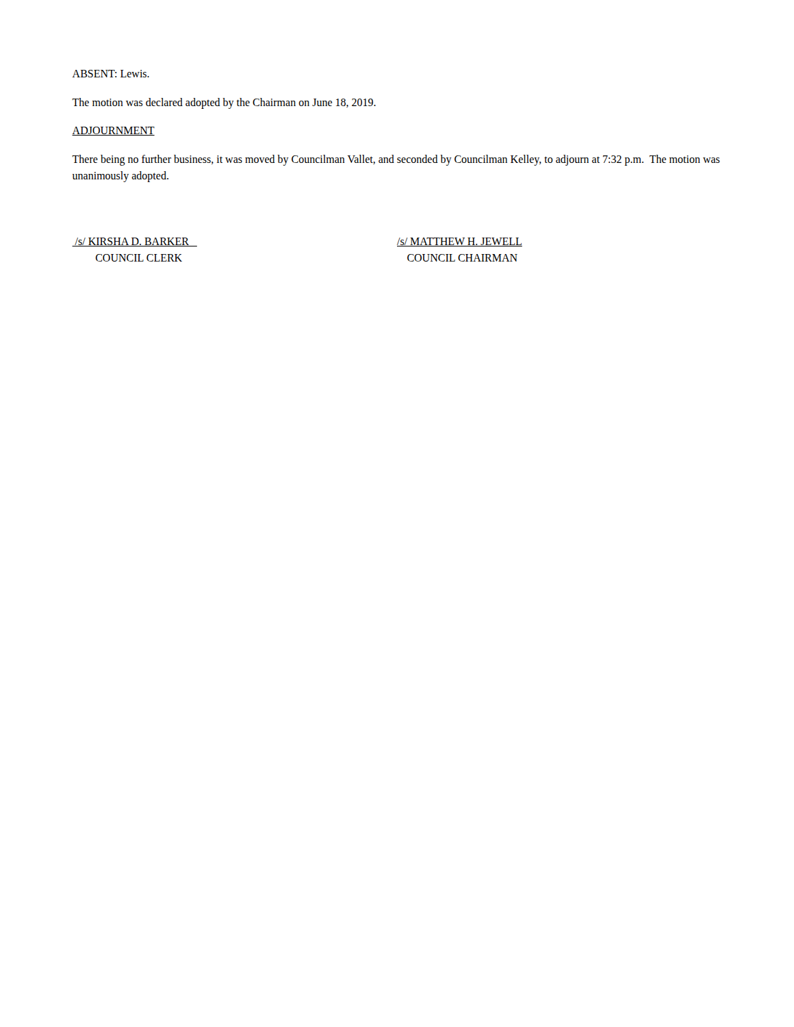ABSENT: Lewis.
The motion was declared adopted by the Chairman on June 18, 2019.
ADJOURNMENT
There being no further business, it was moved by Councilman Vallet, and seconded by Councilman Kelley, to adjourn at 7:32 p.m. The motion was unanimously adopted.
| /s/ KIRSHA D. BARKER COUNCIL CLERK | /s/ MATTHEW H. JEWELL COUNCIL CHAIRMAN |